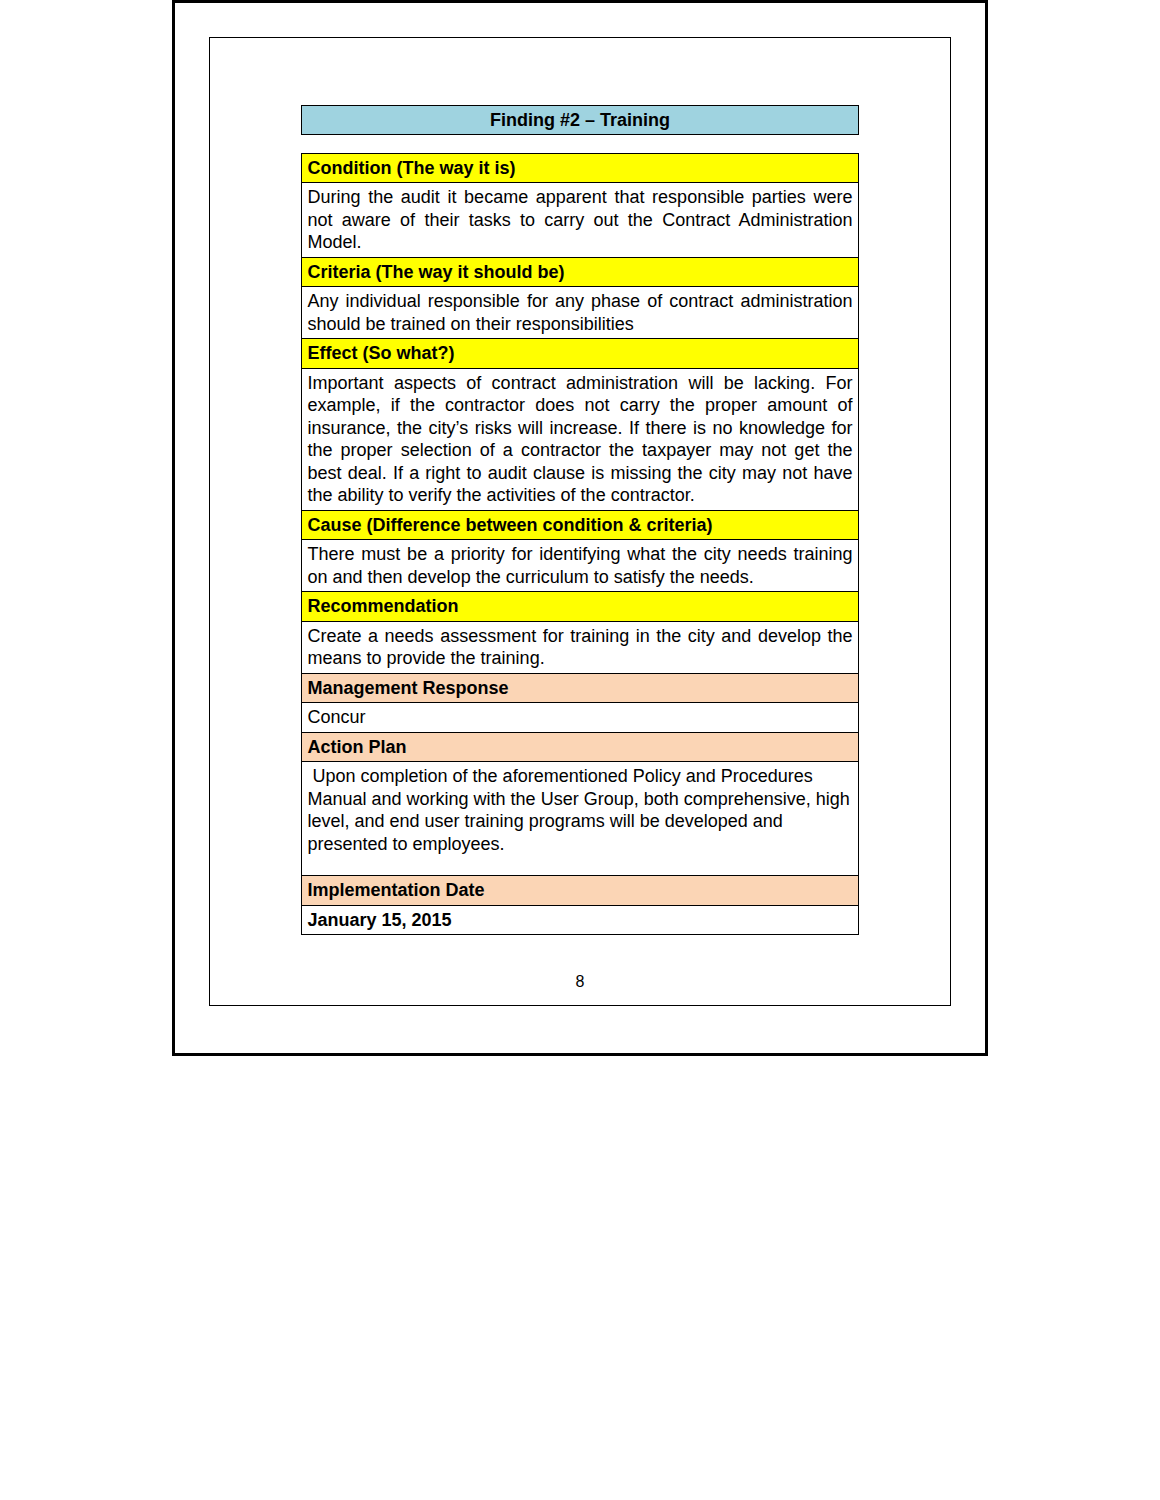| Finding #2 – Training |
| Condition (The way it is) |
| During the audit it became apparent that responsible parties were not aware of their tasks to carry out the Contract Administration Model. |
| Criteria (The way it should be) |
| Any individual responsible for any phase of contract administration should be trained on their responsibilities |
| Effect (So what?) |
| Important aspects of contract administration will be lacking. For example, if the contractor does not carry the proper amount of insurance, the city’s risks will increase. If there is no knowledge for the proper selection of a contractor the taxpayer may not get the best deal. If a right to audit clause is missing the city may not have the ability to verify the activities of the contractor. |
| Cause (Difference between condition & criteria) |
| There must be a priority for identifying what the city needs training on and then develop the curriculum to satisfy the needs. |
| Recommendation |
| Create a needs assessment for training in the city and develop the means to provide the training. |
| Management Response |
| Concur |
| Action Plan |
| Upon completion of the aforementioned Policy and Procedures Manual and working with the User Group, both comprehensive, high level, and end user training programs will be developed and presented to employees. |
| Implementation Date |
| January 15, 2015 |
8